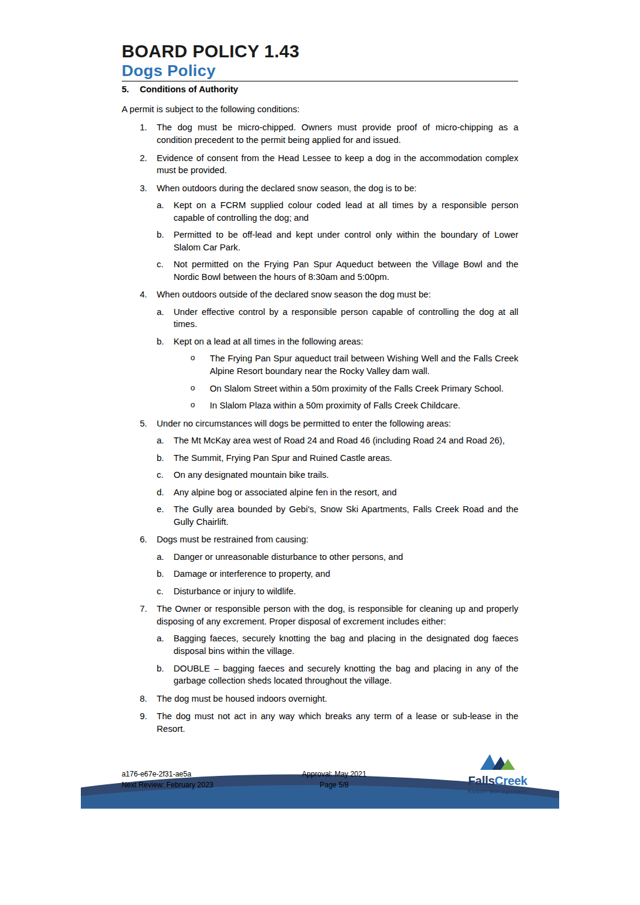BOARD POLICY 1.43
Dogs Policy
5. Conditions of Authority
A permit is subject to the following conditions:
The dog must be micro-chipped. Owners must provide proof of micro-chipping as a condition precedent to the permit being applied for and issued.
Evidence of consent from the Head Lessee to keep a dog in the accommodation complex must be provided.
When outdoors during the declared snow season, the dog is to be:
Kept on a FCRM supplied colour coded lead at all times by a responsible person capable of controlling the dog; and
Permitted to be off-lead and kept under control only within the boundary of Lower Slalom Car Park.
Not permitted on the Frying Pan Spur Aqueduct between the Village Bowl and the Nordic Bowl between the hours of 8:30am and 5:00pm.
When outdoors outside of the declared snow season the dog must be:
Under effective control by a responsible person capable of controlling the dog at all times.
Kept on a lead at all times in the following areas:
The Frying Pan Spur aqueduct trail between Wishing Well and the Falls Creek Alpine Resort boundary near the Rocky Valley dam wall.
On Slalom Street within a 50m proximity of the Falls Creek Primary School.
In Slalom Plaza within a 50m proximity of Falls Creek Childcare.
Under no circumstances will dogs be permitted to enter the following areas:
The Mt McKay area west of Road 24 and Road 46 (including Road 24 and Road 26),
The Summit, Frying Pan Spur and Ruined Castle areas.
On any designated mountain bike trails.
Any alpine bog or associated alpine fen in the resort, and
The Gully area bounded by Gebi's, Snow Ski Apartments, Falls Creek Road and the Gully Chairlift.
Dogs must be restrained from causing:
Danger or unreasonable disturbance to other persons, and
Damage or interference to property, and
Disturbance or injury to wildlife.
The Owner or responsible person with the dog, is responsible for cleaning up and properly disposing of any excrement. Proper disposal of excrement includes either:
Bagging faeces, securely knotting the bag and placing in the designated dog faeces disposal bins within the village.
DOUBLE – bagging faeces and securely knotting the bag and placing in any of the garbage collection sheds located throughout the village.
The dog must be housed indoors overnight.
The dog must not act in any way which breaks any term of a lease or sub-lease in the Resort.
a176-e67e-2f31-ae5a
Next Review: February 2023
Approval: May 2021
Page 5/8
Falls Creek
Resort Management